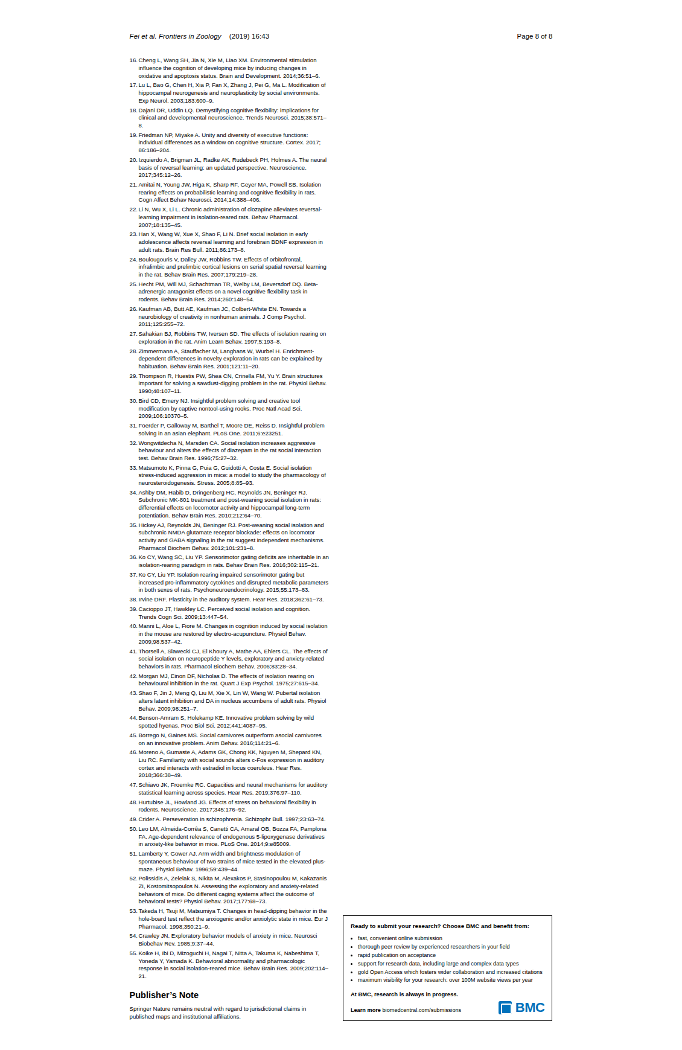Fei et al. Frontiers in Zoology (2019) 16:43
Page 8 of 8
16. Cheng L, Wang SH, Jia N, Xie M, Liao XM. Environmental stimulation influence the cognition of developing mice by inducing changes in oxidative and apoptosis status. Brain and Development. 2014;36:51–6.
17. Lu L, Bao G, Chen H, Xia P, Fan X, Zhang J, Pei G, Ma L. Modification of hippocampal neurogenesis and neuroplasticity by social environments. Exp Neurol. 2003;183:600–9.
18. Dajani DR, Uddin LQ. Demystifying cognitive flexibility: implications for clinical and developmental neuroscience. Trends Neurosci. 2015;38:571–8.
19. Friedman NP, Miyake A. Unity and diversity of executive functions: individual differences as a window on cognitive structure. Cortex. 2017; 86:186–204.
20. Izquierdo A, Brigman JL, Radke AK, Rudebeck PH, Holmes A. The neural basis of reversal learning: an updated perspective. Neuroscience. 2017;345:12–26.
21. Amitai N, Young JW, Higa K, Sharp RF, Geyer MA, Powell SB. Isolation rearing effects on probabilistic learning and cognitive flexibility in rats. Cogn Affect Behav Neurosci. 2014;14:388–406.
22. Li N, Wu X, Li L. Chronic administration of clozapine alleviates reversal-learning impairment in isolation-reared rats. Behav Pharmacol. 2007;18:135–45.
23. Han X, Wang W, Xue X, Shao F, Li N. Brief social isolation in early adolescence affects reversal learning and forebrain BDNF expression in adult rats. Brain Res Bull. 2011;86:173–8.
24. Boulougouris V, Dalley JW, Robbins TW. Effects of orbitofrontal, infralimbic and prelimbic cortical lesions on serial spatial reversal learning in the rat. Behav Brain Res. 2007;179:219–28.
25. Hecht PM, Will MJ, Schachtman TR, Welby LM, Beversdorf DQ. Beta-adrenergic antagonist effects on a novel cognitive flexibility task in rodents. Behav Brain Res. 2014;260:148–54.
26. Kaufman AB, Butt AE, Kaufman JC, Colbert-White EN. Towards a neurobiology of creativity in nonhuman animals. J Comp Psychol. 2011;125:255–72.
27. Sahakian BJ, Robbins TW, Iversen SD. The effects of isolation rearing on exploration in the rat. Anim Learn Behav. 1997;5:193–8.
28. Zimmermann A, Stauffacher M, Langhans W, Wurbel H. Enrichment-dependent differences in novelty exploration in rats can be explained by habituation. Behav Brain Res. 2001;121:11–20.
29. Thompson R, Huestis PW, Shea CN, Crinella FM, Yu Y. Brain structures important for solving a sawdust-digging problem in the rat. Physiol Behav. 1990;48:107–11.
30. Bird CD, Emery NJ. Insightful problem solving and creative tool modification by captive nontool-using rooks. Proc Natl Acad Sci. 2009;106:10370–5.
31. Foerder P, Galloway M, Barthel T, Moore DE, Reiss D. Insightful problem solving in an asian elephant. PLoS One. 2011;6:e23251.
32. Wongwitdecha N, Marsden CA. Social isolation increases aggressive behaviour and alters the effects of diazepam in the rat social interaction test. Behav Brain Res. 1996;75:27–32.
33. Matsumoto K, Pinna G, Puia G, Guidotti A, Costa E. Social isolation stress-induced aggression in mice: a model to study the pharmacology of neurosteroidogenesis. Stress. 2005;8:85–93.
34. Ashby DM, Habib D, Dringenberg HC, Reynolds JN, Beninger RJ. Subchronic MK-801 treatment and post-weaning social isolation in rats: differential effects on locomotor activity and hippocampal long-term potentiation. Behav Brain Res. 2010;212:64–70.
35. Hickey AJ, Reynolds JN, Beninger RJ. Post-weaning social isolation and subchronic NMDA glutamate receptor blockade: effects on locomotor activity and GABA signaling in the rat suggest independent mechanisms. Pharmacol Biochem Behav. 2012;101:231–8.
36. Ko CY, Wang SC, Liu YP. Sensorimotor gating deficits are inheritable in an isolation-rearing paradigm in rats. Behav Brain Res. 2016;302:115–21.
37. Ko CY, Liu YP. Isolation rearing impaired sensorimotor gating but increased pro-inflammatory cytokines and disrupted metabolic parameters in both sexes of rats. Psychoneuroendocrinology. 2015;55:173–83.
38. Irvine DRF. Plasticity in the auditory system. Hear Res. 2018;362:61–73.
39. Cacioppo JT, Hawkley LC. Perceived social isolation and cognition. Trends Cogn Sci. 2009;13:447–54.
40. Manni L, Aloe L, Fiore M. Changes in cognition induced by social isolation in the mouse are restored by electro-acupuncture. Physiol Behav. 2009;98:537–42.
41. Thorsell A, Slawecki CJ, El Khoury A, Mathe AA, Ehlers CL. The effects of social isolation on neuropeptide Y levels, exploratory and anxiety-related behaviors in rats. Pharmacol Biochem Behav. 2006;83:28–34.
42. Morgan MJ, Einon DF, Nicholas D. The effects of isolation rearing on behavioural inhibition in the rat. Quart J Exp Psychol. 1975;27:615–34.
43. Shao F, Jin J, Meng Q, Liu M, Xie X, Lin W, Wang W. Pubertal isolation alters latent inhibition and DA in nucleus accumbens of adult rats. Physiol Behav. 2009;98:251–7.
44. Benson-Amram S, Holekamp KE. Innovative problem solving by wild spotted hyenas. Proc Biol Sci. 2012;441:4087–95.
45. Borrego N, Gaines MS. Social carnivores outperform asocial carnivores on an innovative problem. Anim Behav. 2016;114:21–6.
46. Moreno A, Gumaste A, Adams GK, Chong KK, Nguyen M, Shepard KN, Liu RC. Familiarity with social sounds alters c-Fos expression in auditory cortex and interacts with estradiol in locus coeruleus. Hear Res. 2018;366:38–49.
47. Schiavo JK, Froemke RC. Capacities and neural mechanisms for auditory statistical learning across species. Hear Res. 2019;376:97–110.
48. Hurtubise JL, Howland JG. Effects of stress on behavioral flexibility in rodents. Neuroscience. 2017;345:176–92.
49. Crider A. Perseveration in schizophrenia. Schizophr Bull. 1997;23:63–74.
50. Leo LM, Almeida-Corrêa S, Canetti CA, Amaral OB, Bozza FA, Pamplona FA. Age-dependent relevance of endogenous 5-lipoxygenase derivatives in anxiety-like behavior in mice. PLoS One. 2014;9:e85009.
51. Lamberty Y, Gower AJ. Arm width and brightness modulation of spontaneous behaviour of two strains of mice tested in the elevated plus-maze. Physiol Behav. 1996;59:439–44.
52. Polissidis A, Zelelak S, Nikita M, Alexakos P, Stasinopoulou M, Kakazanis ZI, Kostomitsopoulos N. Assessing the exploratory and anxiety-related behaviors of mice. Do different caging systems affect the outcome of behavioral tests? Physiol Behav. 2017;177:68–73.
53. Takeda H, Tsuji M, Matsumiya T. Changes in head-dipping behavior in the hole-board test reflect the anxiogenic and/or anxiolytic state in mice. Eur J Pharmacol. 1998;350:21–9.
54. Crawley JN. Exploratory behavior models of anxiety in mice. Neurosci Biobehav Rev. 1985;9:37–44.
55. Koike H, Ibi D, Mizoguchi H, Nagai T, Nitta A, Takuma K, Nabeshima T, Yoneda Y, Yamada K. Behavioral abnormality and pharmacologic response in social isolation-reared mice. Behav Brain Res. 2009;202:114–21.
Publisher’s Note
Springer Nature remains neutral with regard to jurisdictional claims in published maps and institutional affiliations.
Ready to submit your research? Choose BMC and benefit from:
fast, convenient online submission
thorough peer review by experienced researchers in your field
rapid publication on acceptance
support for research data, including large and complex data types
gold Open Access which fosters wider collaboration and increased citations
maximum visibility for your research: over 100M website views per year
At BMC, research is always in progress.
Learn more biomedcentral.com/submissions
BMC